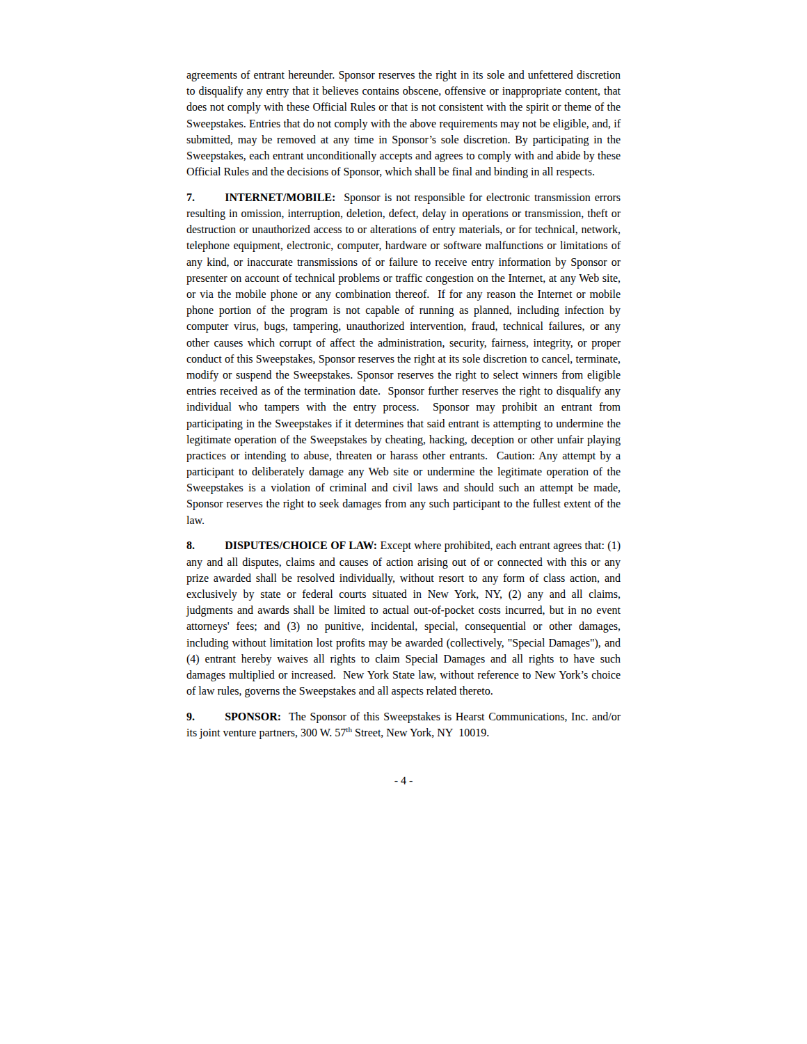agreements of entrant hereunder. Sponsor reserves the right in its sole and unfettered discretion to disqualify any entry that it believes contains obscene, offensive or inappropriate content, that does not comply with these Official Rules or that is not consistent with the spirit or theme of the Sweepstakes. Entries that do not comply with the above requirements may not be eligible, and, if submitted, may be removed at any time in Sponsor’s sole discretion. By participating in the Sweepstakes, each entrant unconditionally accepts and agrees to comply with and abide by these Official Rules and the decisions of Sponsor, which shall be final and binding in all respects.
7. INTERNET/MOBILE: Sponsor is not responsible for electronic transmission errors resulting in omission, interruption, deletion, defect, delay in operations or transmission, theft or destruction or unauthorized access to or alterations of entry materials, or for technical, network, telephone equipment, electronic, computer, hardware or software malfunctions or limitations of any kind, or inaccurate transmissions of or failure to receive entry information by Sponsor or presenter on account of technical problems or traffic congestion on the Internet, at any Web site, or via the mobile phone or any combination thereof. If for any reason the Internet or mobile phone portion of the program is not capable of running as planned, including infection by computer virus, bugs, tampering, unauthorized intervention, fraud, technical failures, or any other causes which corrupt of affect the administration, security, fairness, integrity, or proper conduct of this Sweepstakes, Sponsor reserves the right at its sole discretion to cancel, terminate, modify or suspend the Sweepstakes. Sponsor reserves the right to select winners from eligible entries received as of the termination date. Sponsor further reserves the right to disqualify any individual who tampers with the entry process. Sponsor may prohibit an entrant from participating in the Sweepstakes if it determines that said entrant is attempting to undermine the legitimate operation of the Sweepstakes by cheating, hacking, deception or other unfair playing practices or intending to abuse, threaten or harass other entrants. Caution: Any attempt by a participant to deliberately damage any Web site or undermine the legitimate operation of the Sweepstakes is a violation of criminal and civil laws and should such an attempt be made, Sponsor reserves the right to seek damages from any such participant to the fullest extent of the law.
8. DISPUTES/CHOICE OF LAW: Except where prohibited, each entrant agrees that: (1) any and all disputes, claims and causes of action arising out of or connected with this or any prize awarded shall be resolved individually, without resort to any form of class action, and exclusively by state or federal courts situated in New York, NY, (2) any and all claims, judgments and awards shall be limited to actual out-of-pocket costs incurred, but in no event attorneys' fees; and (3) no punitive, incidental, special, consequential or other damages, including without limitation lost profits may be awarded (collectively, "Special Damages"), and (4) entrant hereby waives all rights to claim Special Damages and all rights to have such damages multiplied or increased. New York State law, without reference to New York’s choice of law rules, governs the Sweepstakes and all aspects related thereto.
9. SPONSOR: The Sponsor of this Sweepstakes is Hearst Communications, Inc. and/or its joint venture partners, 300 W. 57th Street, New York, NY 10019.
- 4 -